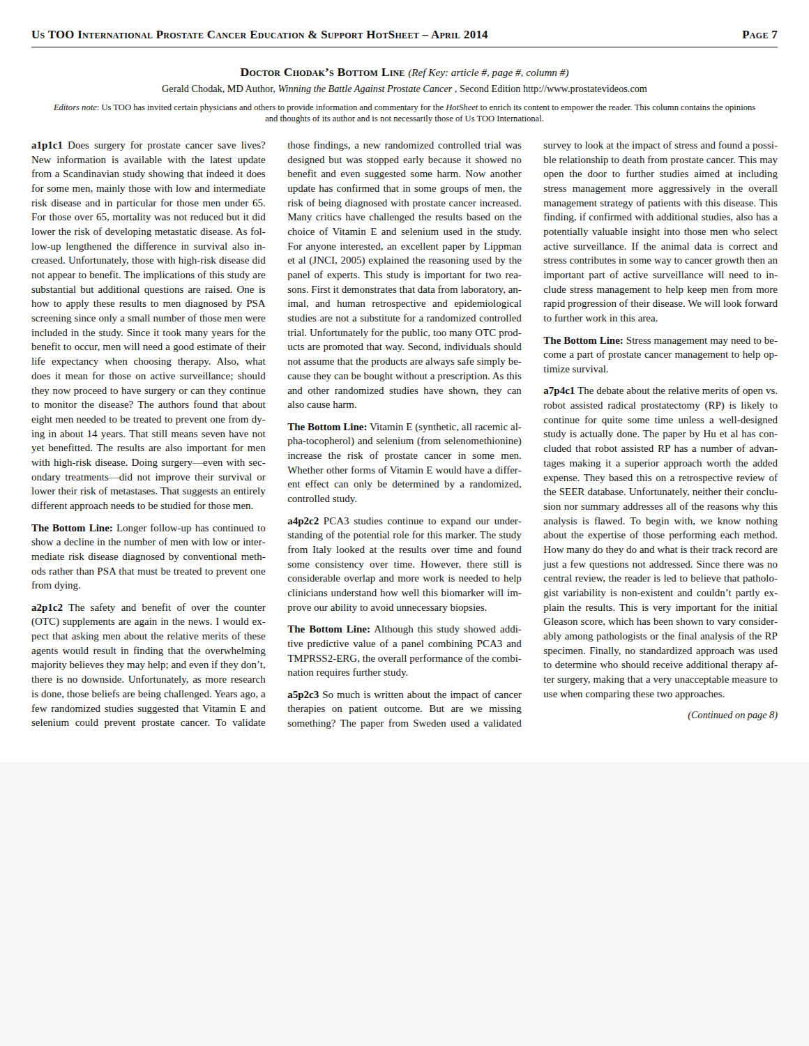Us TOO International Prostate Cancer Education & Support HotSheet – April 2014 Page 7
Doctor Chodak’s Bottom Line (Ref Key: article #, page #, column #)
Gerald Chodak, MD Author, Winning the Battle Against Prostate Cancer , Second Edition http://www.prostatevideos.com
Editors note: Us TOO has invited certain physicians and others to provide information and commentary for the HotSheet to enrich its content to empower the reader. This column contains the opinions and thoughts of its author and is not necessarily those of Us TOO International.
a1p1c1 Does surgery for prostate cancer save lives? New information is available with the latest update from a Scandinavian study showing that indeed it does for some men, mainly those with low and intermediate risk disease and in particular for those men under 65. For those over 65, mortality was not reduced but it did lower the risk of developing metastatic disease. As follow-up lengthened the difference in survival also increased. Unfortunately, those with high-risk disease did not appear to benefit. The implications of this study are substantial but additional questions are raised. One is how to apply these results to men diagnosed by PSA screening since only a small number of those men were included in the study. Since it took many years for the benefit to occur, men will need a good estimate of their life expectancy when choosing therapy. Also, what does it mean for those on active surveillance; should they now proceed to have surgery or can they continue to monitor the disease? The authors found that about eight men needed to be treated to prevent one from dying in about 14 years. That still means seven have not yet benefitted. The results are also important for men with high-risk disease. Doing surgery—even with secondary treatments—did not improve their survival or lower their risk of metastases. That suggests an entirely different approach needs to be studied for those men.
The Bottom Line: Longer follow-up has continued to show a decline in the number of men with low or intermediate risk disease diagnosed by conventional methods rather than PSA that must be treated to prevent one from dying.
a2p1c2 The safety and benefit of over the counter (OTC) supplements are again in the news. I would expect that asking men about the relative merits of these agents would result in finding that the overwhelming majority believes they may help; and even if they don’t, there is no downside. Unfortunately, as more research is done, those beliefs are being challenged. Years ago, a few randomized studies suggested that Vitamin E and selenium could prevent prostate cancer. To validate those findings, a new randomized controlled trial was designed but was stopped early because it showed no benefit and even suggested some harm. Now another update has confirmed that in some groups of men, the risk of being diagnosed with prostate cancer increased. Many critics have challenged the results based on the choice of Vitamin E and selenium used in the study. For anyone interested, an excellent paper by Lippman et al (JNCI, 2005) explained the reasoning used by the panel of experts. This study is important for two reasons. First it demonstrates that data from laboratory, animal, and human retrospective and epidemiological studies are not a substitute for a randomized controlled trial. Unfortunately for the public, too many OTC products are promoted that way. Second, individuals should not assume that the products are always safe simply because they can be bought without a prescription. As this and other randomized studies have shown, they can also cause harm.
The Bottom Line: Vitamin E (synthetic, all racemic alpha-tocopherol) and selenium (from selenomethionine) increase the risk of prostate cancer in some men. Whether other forms of Vitamin E would have a different effect can only be determined by a randomized, controlled study.
a4p2c2 PCA3 studies continue to expand our understanding of the potential role for this marker. The study from Italy looked at the results over time and found some consistency over time. However, there still is considerable overlap and more work is needed to help clinicians understand how well this biomarker will improve our ability to avoid unnecessary biopsies.
The Bottom Line: Although this study showed additive predictive value of a panel combining PCA3 and TMPRSS2-ERG, the overall performance of the combination requires further study.
a5p2c3 So much is written about the impact of cancer therapies on patient outcome. But are we missing something? The paper from Sweden used a validated survey to look at the impact of stress and found a possible relationship to death from prostate cancer. This may open the door to further studies aimed at including stress management more aggressively in the overall management strategy of patients with this disease. This finding, if confirmed with additional studies, also has a potentially valuable insight into those men who select active surveillance. If the animal data is correct and stress contributes in some way to cancer growth then an important part of active surveillance will need to include stress management to help keep men from more rapid progression of their disease. We will look forward to further work in this area.
The Bottom Line: Stress management may need to become a part of prostate cancer management to help optimize survival.
a7p4c1 The debate about the relative merits of open vs. robot assisted radical prostatectomy (RP) is likely to continue for quite some time unless a well-designed study is actually done. The paper by Hu et al has concluded that robot assisted RP has a number of advantages making it a superior approach worth the added expense. They based this on a retrospective review of the SEER database. Unfortunately, neither their conclusion nor summary addresses all of the reasons why this analysis is flawed. To begin with, we know nothing about the expertise of those performing each method. How many do they do and what is their track record are just a few questions not addressed. Since there was no central review, the reader is led to believe that pathologist variability is non-existent and couldn’t partly explain the results. This is very important for the initial Gleason score, which has been shown to vary considerably among pathologists or the final analysis of the RP specimen. Finally, no standardized approach was used to determine who should receive additional therapy after surgery, making that a very unacceptable measure to use when comparing these two approaches.
(Continued on page 8)